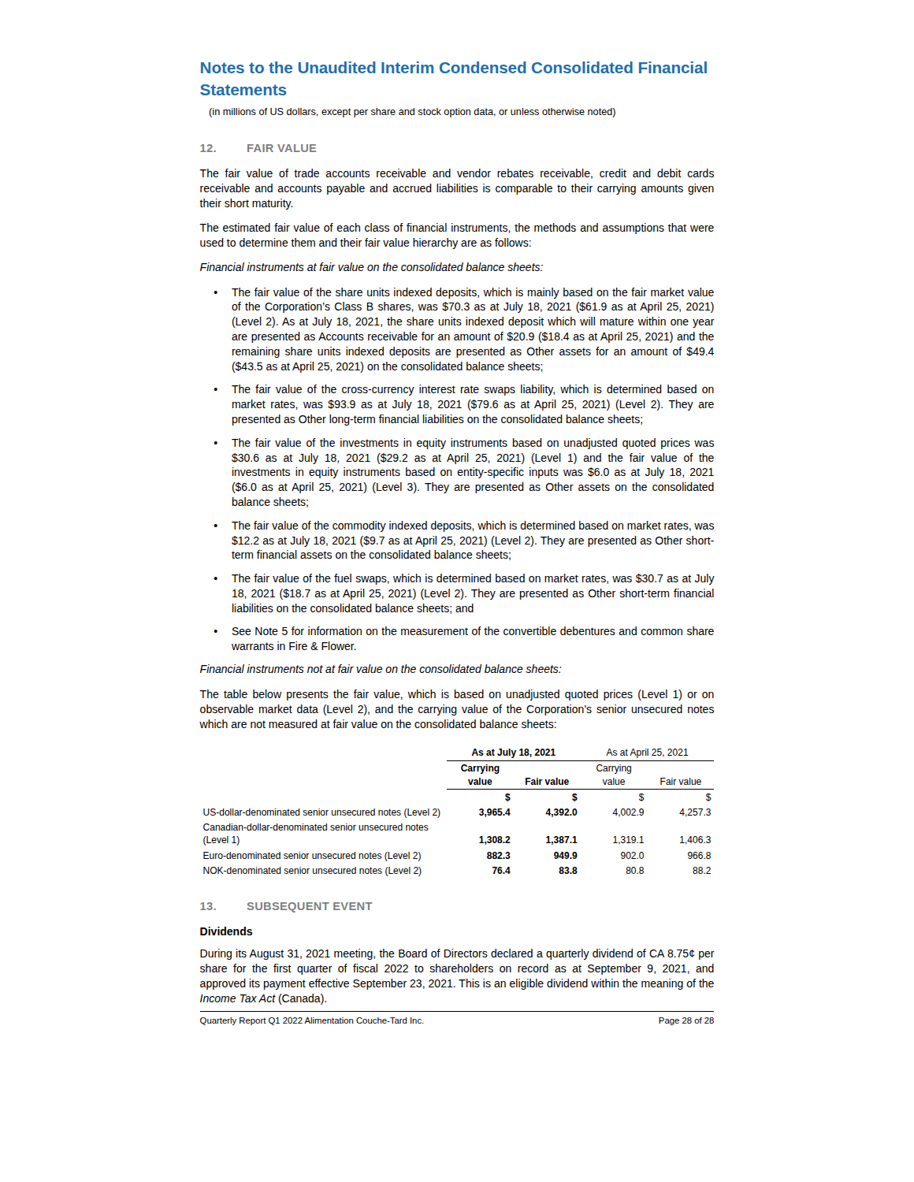Notes to the Unaudited Interim Condensed Consolidated Financial Statements
(in millions of US dollars, except per share and stock option data, or unless otherwise noted)
12. FAIR VALUE
The fair value of trade accounts receivable and vendor rebates receivable, credit and debit cards receivable and accounts payable and accrued liabilities is comparable to their carrying amounts given their short maturity.
The estimated fair value of each class of financial instruments, the methods and assumptions that were used to determine them and their fair value hierarchy are as follows:
Financial instruments at fair value on the consolidated balance sheets:
• The fair value of the share units indexed deposits, which is mainly based on the fair market value of the Corporation’s Class B shares, was $70.3 as at July 18, 2021 ($61.9 as at April 25, 2021) (Level 2). As at July 18, 2021, the share units indexed deposit which will mature within one year are presented as Accounts receivable for an amount of $20.9 ($18.4 as at April 25, 2021) and the remaining share units indexed deposits are presented as Other assets for an amount of $49.4 ($43.5 as at April 25, 2021) on the consolidated balance sheets;
• The fair value of the cross-currency interest rate swaps liability, which is determined based on market rates, was $93.9 as at July 18, 2021 ($79.6 as at April 25, 2021) (Level 2). They are presented as Other long-term financial liabilities on the consolidated balance sheets;
• The fair value of the investments in equity instruments based on unadjusted quoted prices was $30.6 as at July 18, 2021 ($29.2 as at April 25, 2021) (Level 1) and the fair value of the investments in equity instruments based on entity-specific inputs was $6.0 as at July 18, 2021 ($6.0 as at April 25, 2021) (Level 3). They are presented as Other assets on the consolidated balance sheets;
• The fair value of the commodity indexed deposits, which is determined based on market rates, was $12.2 as at July 18, 2021 ($9.7 as at April 25, 2021) (Level 2). They are presented as Other short-term financial assets on the consolidated balance sheets;
• The fair value of the fuel swaps, which is determined based on market rates, was $30.7 as at July 18, 2021 ($18.7 as at April 25, 2021) (Level 2). They are presented as Other short-term financial liabilities on the consolidated balance sheets; and
• See Note 5 for information on the measurement of the convertible debentures and common share warrants in Fire & Flower.
Financial instruments not at fair value on the consolidated balance sheets:
The table below presents the fair value, which is based on unadjusted quoted prices (Level 1) or on observable market data (Level 2), and the carrying value of the Corporation’s senior unsecured notes which are not measured at fair value on the consolidated balance sheets:
| | As at July 18, 2021 | As at April 25, 2021 |
| | Carrying value | Fair value | Carrying value | Fair value |
| | $ | $ | $ | $ |
| US-dollar-denominated senior unsecured notes (Level 2) | 3,965.4 | 4,392.0 | 4,002.9 | 4,257.3 |
| Canadian-dollar-denominated senior unsecured notes (Level 1) | 1,308.2 | 1,387.1 | 1,319.1 | 1,406.3 |
| Euro-denominated senior unsecured notes (Level 2) | 882.3 | 949.9 | 902.0 | 966.8 |
| NOK-denominated senior unsecured notes (Level 2) | 76.4 | 83.8 | 80.8 | 88.2 |
13. SUBSEQUENT EVENT
Dividends
During its August 31, 2021 meeting, the Board of Directors declared a quarterly dividend of CA 8.75¢ per share for the first quarter of fiscal 2022 to shareholders on record as at September 9, 2021, and approved its payment effective September 23, 2021. This is an eligible dividend within the meaning of the Income Tax Act (Canada).
Quarterly Report Q1 2022 Alimentation Couche-Tard Inc. Page 28 of 28